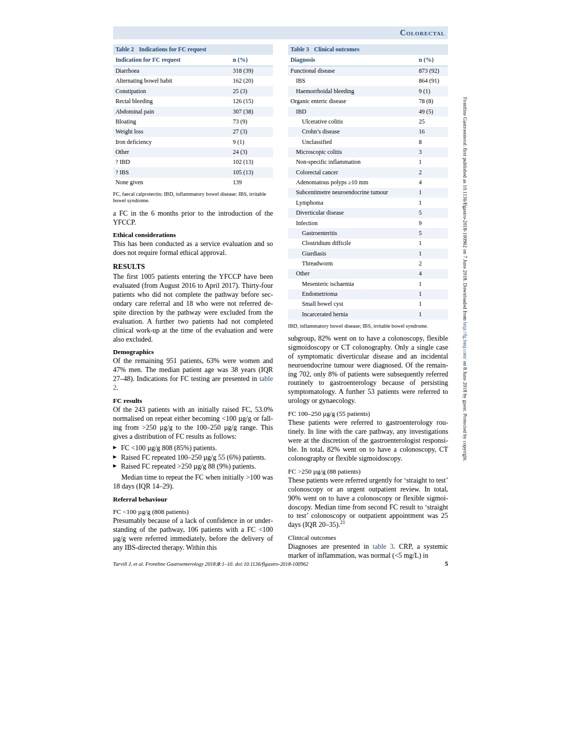Frontline Gastroenterol: first published as 10.1136/flgastro-2018-100962 on 7 June 2018. Downloaded from http://fg.bmj.com/ on 8 June 2018 by guest. Protected by copyright.
Colorectal
Table 2 Indications for FC request
| Indication for FC request | n (%) |
| --- | --- |
| Diarrhoea | 318 (39) |
| Alternating bowel habit | 162 (20) |
| Constipation | 25 (3) |
| Rectal bleeding | 126 (15) |
| Abdominal pain | 307 (38) |
| Bloating | 73 (9) |
| Weight loss | 27 (3) |
| Iron deficiency | 9 (1) |
| Other | 24 (3) |
| ? IBD | 102 (13) |
| ? IBS | 105 (13) |
| None given | 139 |
FC, faecal calprotectin; IBD, inflammatory bowel disease; IBS, irritable bowel syndrome.
a FC in the 6 months prior to the introduction of the YFCCP.
Ethical considerations
This has been conducted as a service evaluation and so does not require formal ethical approval.
Results
The first 1005 patients entering the YFCCP have been evaluated (from August 2016 to April 2017). Thirty-four patients who did not complete the pathway before secondary care referral and 18 who were not referred despite direction by the pathway were excluded from the evaluation. A further two patients had not completed clinical work-up at the time of the evaluation and were also excluded.
Demographics
Of the remaining 951 patients, 63% were women and 47% men. The median patient age was 38 years (IQR 27–48). Indications for FC testing are presented in table 2.
FC results
Of the 243 patients with an initially raised FC, 53.0% normalised on repeat either becoming <100 µg/g or falling from >250 µg/g to the 100–250 µg/g range. This gives a distribution of FC results as follows:
FC <100 µg/g 808 (85%) patients.
Raised FC repeated 100–250 µg/g 55 (6%) patients.
Raised FC repeated >250 µg/g 88 (9%) patients.
Median time to repeat the FC when initially >100 was 18 days (IQR 14–29).
Referral behaviour
FC <100 µg/g (808 patients)
Presumably because of a lack of confidence in or understanding of the pathway, 106 patients with a FC <100 µg/g were referred immediately, before the delivery of any IBS-directed therapy. Within this
Table 3 Clinical outcomes
| Diagnosis | n (%) |
| --- | --- |
| Functional disease | 873 (92) |
| IBS | 864 (91) |
| Haemorrhoidal bleeding | 9 (1) |
| Organic enteric disease | 78 (8) |
| IBD | 49 (5) |
| Ulcerative colitis | 25 |
| Crohn’s disease | 16 |
| Unclassified | 8 |
| Microscopic colitis | 3 |
| Non-specific inflammation | 1 |
| Colorectal cancer | 2 |
| Adenomatous polyps ≥10 mm | 4 |
| Subcentimetre neuroendocrine tumour | 1 |
| Lymphoma | 1 |
| Diverticular disease | 5 |
| Infection | 9 |
| Gastroenteritis | 5 |
| Clostridium difficile | 1 |
| Giardiasis | 1 |
| Threadworm | 2 |
| Other | 4 |
| Mesenteric ischaemia | 1 |
| Endometrioma | 1 |
| Small bowel cyst | 1 |
| Incarcerated hernia | 1 |
IBD, inflammatory bowel disease; IBS, irritable bowel syndrome.
subgroup, 82% went on to have a colonoscopy, flexible sigmoidoscopy or CT colonography. Only a single case of symptomatic diverticular disease and an incidental neuroendocrine tumour were diagnosed. Of the remaining 702, only 8% of patients were subsequently referred routinely to gastroenterology because of persisting symptomatology. A further 53 patients were referred to urology or gynaecology.
FC 100–250 µg/g (55 patients)
These patients were referred to gastroenterology routinely. In line with the care pathway, any investigations were at the discretion of the gastroenterologist responsible. In total, 82% went on to have a colonoscopy, CT colonography or flexible sigmoidoscopy.
FC >250 µg/g (88 patients)
These patients were referred urgently for ‘straight to test’ colonoscopy or an urgent outpatient review. In total, 90% went on to have a colonoscopy or flexible sigmoidoscopy. Median time from second FC result to ‘straight to test’ colonoscopy or outpatient appointment was 25 days (IQR 20–35).21
Clinical outcomes
Diagnoses are presented in table 3. CRP, a systemic marker of inflammation, was normal (<5 mg/L) in
Turvill J, et al. Frontline Gastroenterology 2018;0:1–10. doi:10.1136/flgastro-2018-100962
5